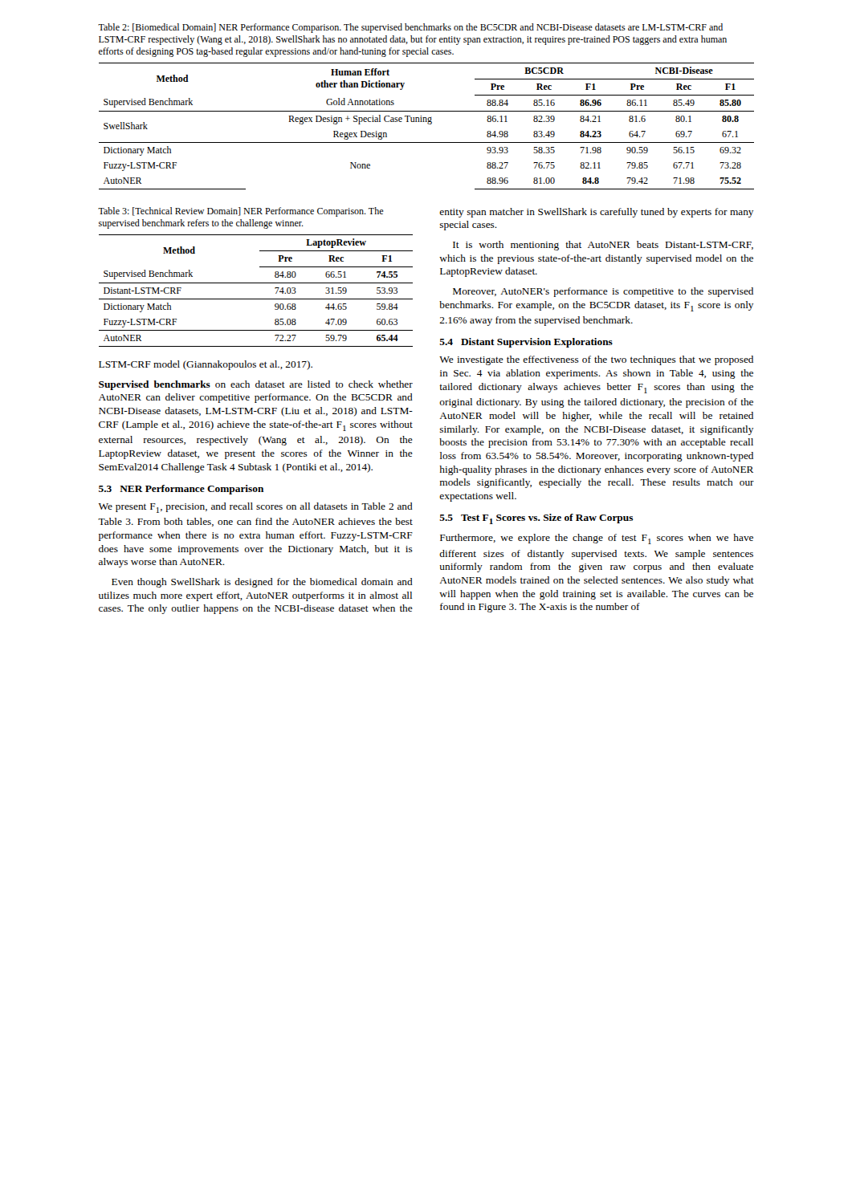Table 2: [Biomedical Domain] NER Performance Comparison. The supervised benchmarks on the BC5CDR and NCBI-Disease datasets are LM-LSTM-CRF and LSTM-CRF respectively (Wang et al., 2018). SwellShark has no annotated data, but for entity span extraction, it requires pre-trained POS taggers and extra human efforts of designing POS tag-based regular expressions and/or hand-tuning for special cases.
| Method | Human Effort other than Dictionary | BC5CDR | NCBI-Disease |
| --- | --- | --- | --- |
| Pre | Rec | F1 | Pre | Rec | F1 |
| Supervised Benchmark | Gold Annotations | 88.84 | 85.16 | 86.96 | 86.11 | 85.49 | 85.80 |
| SwellShark | Regex Design + Special Case Tuning | 86.11 | 82.39 | 84.21 | 81.6 | 80.1 | 80.8 |
| Regex Design | 84.98 | 83.49 | 84.23 | 64.7 | 69.7 | 67.1 |
| Dictionary Match | None | 93.93 | 58.35 | 71.98 | 90.59 | 56.15 | 69.32 |
| Fuzzy-LSTM-CRF | 88.27 | 76.75 | 82.11 | 79.85 | 67.71 | 73.28 |
| AutoNER | 88.96 | 81.00 | 84.8 | 79.42 | 71.98 | 75.52 |
Table 3: [Technical Review Domain] NER Performance Comparison. The supervised benchmark refers to the challenge winner.
| Method | LaptopReview |
| --- | --- |
| Pre | Rec | F1 |
| Supervised Benchmark | 84.80 | 66.51 | 74.55 |
| Distant-LSTM-CRF | 74.03 | 31.59 | 53.93 |
| Dictionary Match | 90.68 | 44.65 | 59.84 |
| Fuzzy-LSTM-CRF | 85.08 | 47.09 | 60.63 |
| AutoNER | 72.27 | 59.79 | 65.44 |
LSTM-CRF model (Giannakopoulos et al., 2017).
Supervised benchmarks on each dataset are listed to check whether AutoNER can deliver competitive performance. On the BC5CDR and NCBI-Disease datasets, LM-LSTM-CRF (Liu et al., 2018) and LSTM-CRF (Lample et al., 2016) achieve the state-of-the-art F1 scores without external resources, respectively (Wang et al., 2018). On the LaptopReview dataset, we present the scores of the Winner in the SemEval2014 Challenge Task 4 Subtask 1 (Pontiki et al., 2014).
5.3 NER Performance Comparison
We present F1, precision, and recall scores on all datasets in Table 2 and Table 3. From both tables, one can find the AutoNER achieves the best performance when there is no extra human effort. Fuzzy-LSTM-CRF does have some improvements over the Dictionary Match, but it is always worse than AutoNER.
Even though SwellShark is designed for the biomedical domain and utilizes much more expert effort, AutoNER outperforms it in almost all cases. The only outlier happens on the NCBI-disease dataset when the entity span matcher in SwellShark is carefully tuned by experts for many special cases.
It is worth mentioning that AutoNER beats Distant-LSTM-CRF, which is the previous state-of-the-art distantly supervised model on the LaptopReview dataset.
Moreover, AutoNER's performance is competitive to the supervised benchmarks. For example, on the BC5CDR dataset, its F1 score is only 2.16% away from the supervised benchmark.
5.4 Distant Supervision Explorations
We investigate the effectiveness of the two techniques that we proposed in Sec. 4 via ablation experiments. As shown in Table 4, using the tailored dictionary always achieves better F1 scores than using the original dictionary. By using the tailored dictionary, the precision of the AutoNER model will be higher, while the recall will be retained similarly. For example, on the NCBI-Disease dataset, it significantly boosts the precision from 53.14% to 77.30% with an acceptable recall loss from 63.54% to 58.54%. Moreover, incorporating unknown-typed high-quality phrases in the dictionary enhances every score of AutoNER models significantly, especially the recall. These results match our expectations well.
5.5 Test F1 Scores vs. Size of Raw Corpus
Furthermore, we explore the change of test F1 scores when we have different sizes of distantly supervised texts. We sample sentences uniformly random from the given raw corpus and then evaluate AutoNER models trained on the selected sentences. We also study what will happen when the gold training set is available. The curves can be found in Figure 3. The X-axis is the number of